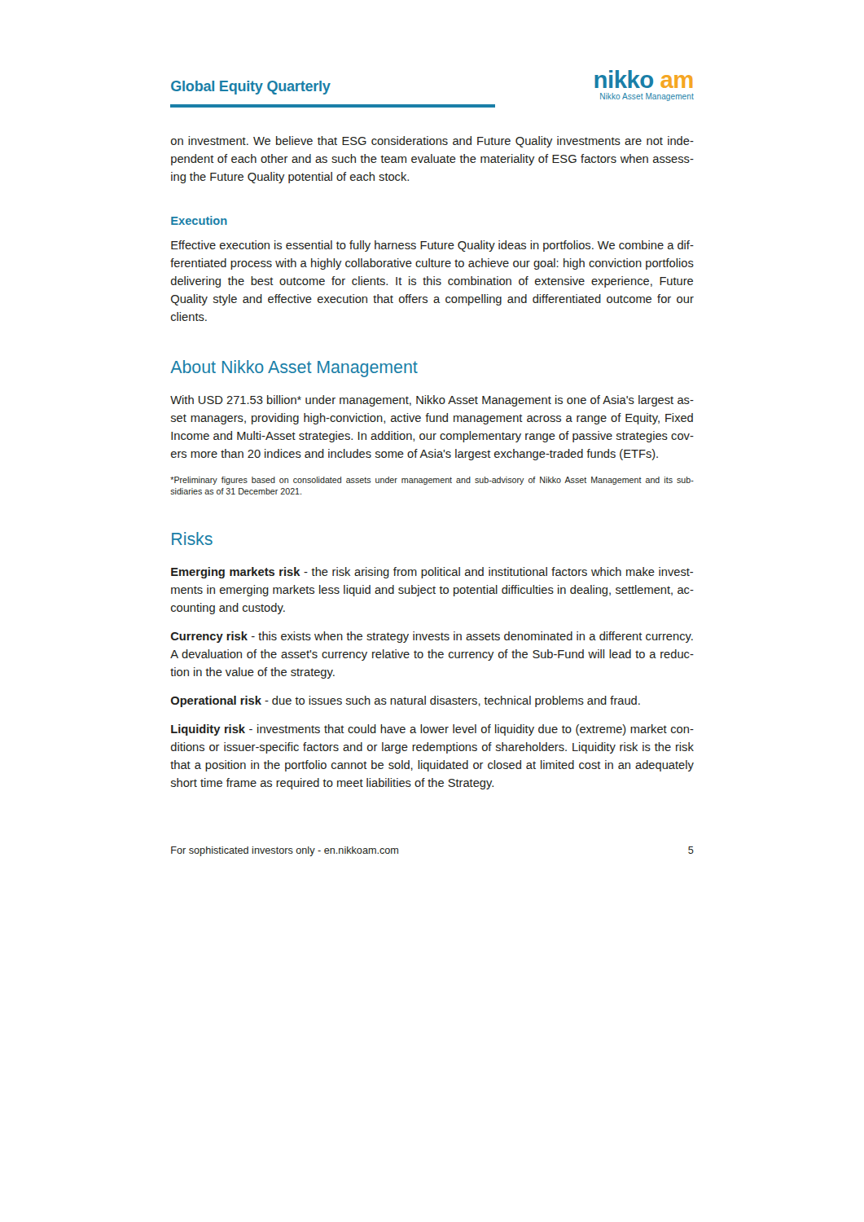Global Equity Quarterly
nikko am
Nikko Asset Management
on investment. We believe that ESG considerations and Future Quality investments are not independent of each other and as such the team evaluate the materiality of ESG factors when assessing the Future Quality potential of each stock.
Execution
Effective execution is essential to fully harness Future Quality ideas in portfolios. We combine a differentiated process with a highly collaborative culture to achieve our goal: high conviction portfolios delivering the best outcome for clients. It is this combination of extensive experience, Future Quality style and effective execution that offers a compelling and differentiated outcome for our clients.
About Nikko Asset Management
With USD 271.53 billion* under management, Nikko Asset Management is one of Asia's largest asset managers, providing high-conviction, active fund management across a range of Equity, Fixed Income and Multi-Asset strategies. In addition, our complementary range of passive strategies covers more than 20 indices and includes some of Asia's largest exchange-traded funds (ETFs).
*Preliminary figures based on consolidated assets under management and sub-advisory of Nikko Asset Management and its subsidiaries as of 31 December 2021.
Risks
Emerging markets risk - the risk arising from political and institutional factors which make investments in emerging markets less liquid and subject to potential difficulties in dealing, settlement, accounting and custody.
Currency risk - this exists when the strategy invests in assets denominated in a different currency. A devaluation of the asset's currency relative to the currency of the Sub-Fund will lead to a reduction in the value of the strategy.
Operational risk - due to issues such as natural disasters, technical problems and fraud.
Liquidity risk - investments that could have a lower level of liquidity due to (extreme) market conditions or issuer-specific factors and or large redemptions of shareholders. Liquidity risk is the risk that a position in the portfolio cannot be sold, liquidated or closed at limited cost in an adequately short time frame as required to meet liabilities of the Strategy.
For sophisticated investors only - en.nikkoam.com
5